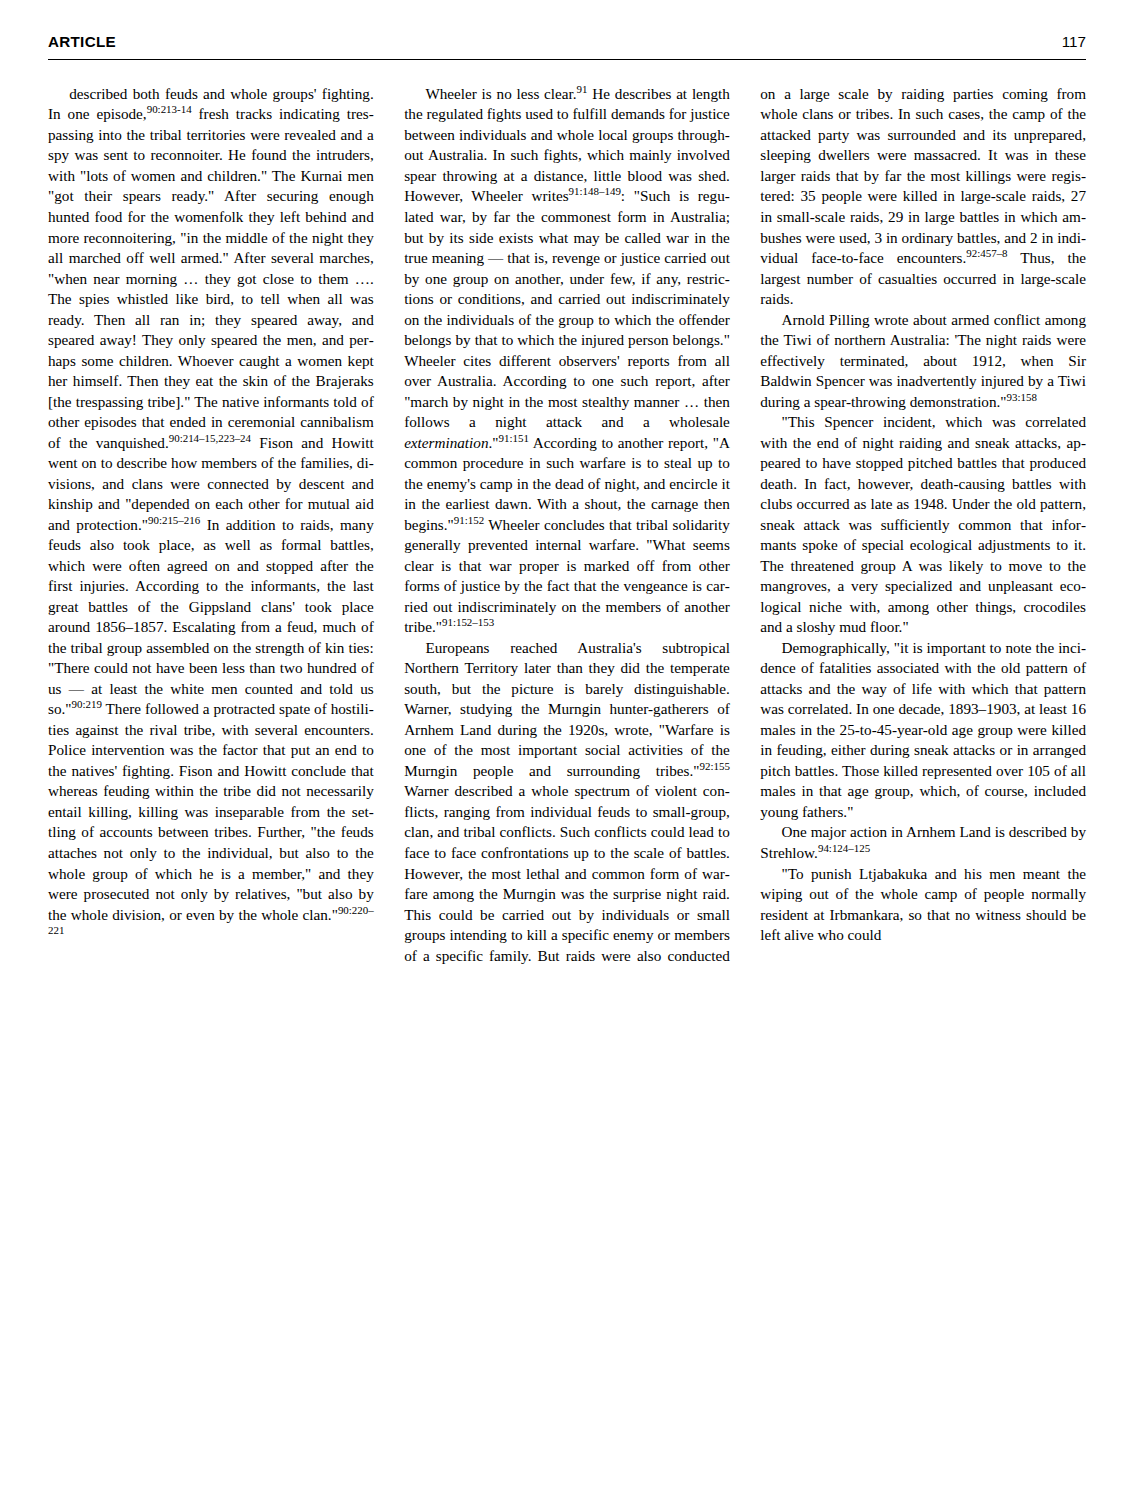ARTICLE 117
described both feuds and whole groups' fighting. In one episode,90:213-14 fresh tracks indicating trespassing into the tribal territories were revealed and a spy was sent to reconnoiter. He found the intruders, with "lots of women and children." The Kurnai men "got their spears ready." After securing enough hunted food for the womenfolk they left behind and more reconnoitering, "in the middle of the night they all marched off well armed." After several marches, "when near morning … they got close to them …. The spies whistled like bird, to tell when all was ready. Then all ran in; they speared away, and speared away! They only speared the men, and perhaps some children. Whoever caught a women kept her himself. Then they eat the skin of the Brajeraks [the trespassing tribe]." The native informants told of other episodes that ended in ceremonial cannibalism of the vanquished.90:214–15,223–24 Fison and Howitt went on to describe how members of the families, divisions, and clans were connected by descent and kinship and "depended on each other for mutual aid and protection."90:215–216 In addition to raids, many feuds also took place, as well as formal battles, which were often agreed on and stopped after the first injuries. According to the informants, the last great battles of the Gippsland clans' took place around 1856–1857. Escalating from a feud, much of the tribal group assembled on the strength of kin ties: "There could not have been less than two hundred of us — at least the white men counted and told us so."90:219 There followed a protracted spate of hostilities against the rival tribe, with several encounters. Police intervention was the factor that put an end to the natives' fighting. Fison and Howitt conclude that whereas feuding within the tribe did not necessarily entail killing, killing was inseparable from the settling of accounts between tribes. Further, "the feuds attaches not only to the individual, but also to the whole group of which he is a member," and they were prosecuted not only by relatives, "but also by the whole division, or even by the whole clan."90:220–221
Wheeler is no less clear.91 He describes at length the regulated fights used to fulfill demands for justice between individuals and whole local groups throughout Australia. In such fights, which mainly involved spear throwing at a distance, little blood was shed. However, Wheeler writes91:148–149: "Such is regulated war, by far the commonest form in Australia; but by its side exists what may be called war in the true meaning — that is, revenge or justice carried out by one group on another, under few, if any, restrictions or conditions, and carried out indiscriminately on the individuals of the group to which the offender belongs by that to which the injured person belongs." Wheeler cites different observers' reports from all over Australia. According to one such report, after "march by night in the most stealthy manner … then follows a night attack and a wholesale extermination."91:151 According to another report, "A common procedure in such warfare is to steal up to the enemy's camp in the dead of night, and encircle it in the earliest dawn. With a shout, the carnage then begins."91:152 Wheeler concludes that tribal solidarity generally prevented internal warfare. "What seems clear is that war proper is marked off from other forms of justice by the fact that the vengeance is carried out indiscriminately on the members of another tribe."91:152–153
Europeans reached Australia's subtropical Northern Territory later than they did the temperate south, but the picture is barely distinguishable. Warner, studying the Murngin hunter-gatherers of Arnhem Land during the 1920s, wrote, "Warfare is one of the most important social activities of the Murngin people and surrounding tribes."92:155 Warner described a whole spectrum of violent conflicts, ranging from individual feuds to small-group, clan, and tribal conflicts. Such conflicts could lead to face to face confrontations up to the scale of battles. However, the most lethal and common form of warfare among the Murngin was the surprise night raid. This could be carried out by individuals or small groups intending to kill a specific enemy or members of a specific family. But raids were also conducted on a large scale by raiding parties coming from whole clans or tribes. In such cases, the camp of the attacked party was surrounded and its unprepared, sleeping dwellers were massacred. It was in these larger raids that by far the most killings were registered: 35 people were killed in large-scale raids, 27 in small-scale raids, 29 in large battles in which ambushes were used, 3 in ordinary battles, and 2 in individual face-to-face encounters.92:457–8 Thus, the largest number of casualties occurred in large-scale raids.
Arnold Pilling wrote about armed conflict among the Tiwi of northern Australia: 'The night raids were effectively terminated, about 1912, when Sir Baldwin Spencer was inadvertently injured by a Tiwi during a spear-throwing demonstration."93:158
"This Spencer incident, which was correlated with the end of night raiding and sneak attacks, appeared to have stopped pitched battles that produced death. In fact, however, death-causing battles with clubs occurred as late as 1948. Under the old pattern, sneak attack was sufficiently common that informants spoke of special ecological adjustments to it. The threatened group A was likely to move to the mangroves, a very specialized and unpleasant ecological niche with, among other things, crocodiles and a sloshy mud floor."
Demographically, "it is important to note the incidence of fatalities associated with the old pattern of attacks and the way of life with which that pattern was correlated. In one decade, 1893–1903, at least 16 males in the 25-to-45-year-old age group were killed in feuding, either during sneak attacks or in arranged pitch battles. Those killed represented over 105 of all males in that age group, which, of course, included young fathers."
One major action in Arnhem Land is described by Strehlow.94:124–125
"To punish Ltjabakuka and his men meant the wiping out of the whole camp of people normally resident at Irbmankara, so that no witness should be left alive who could